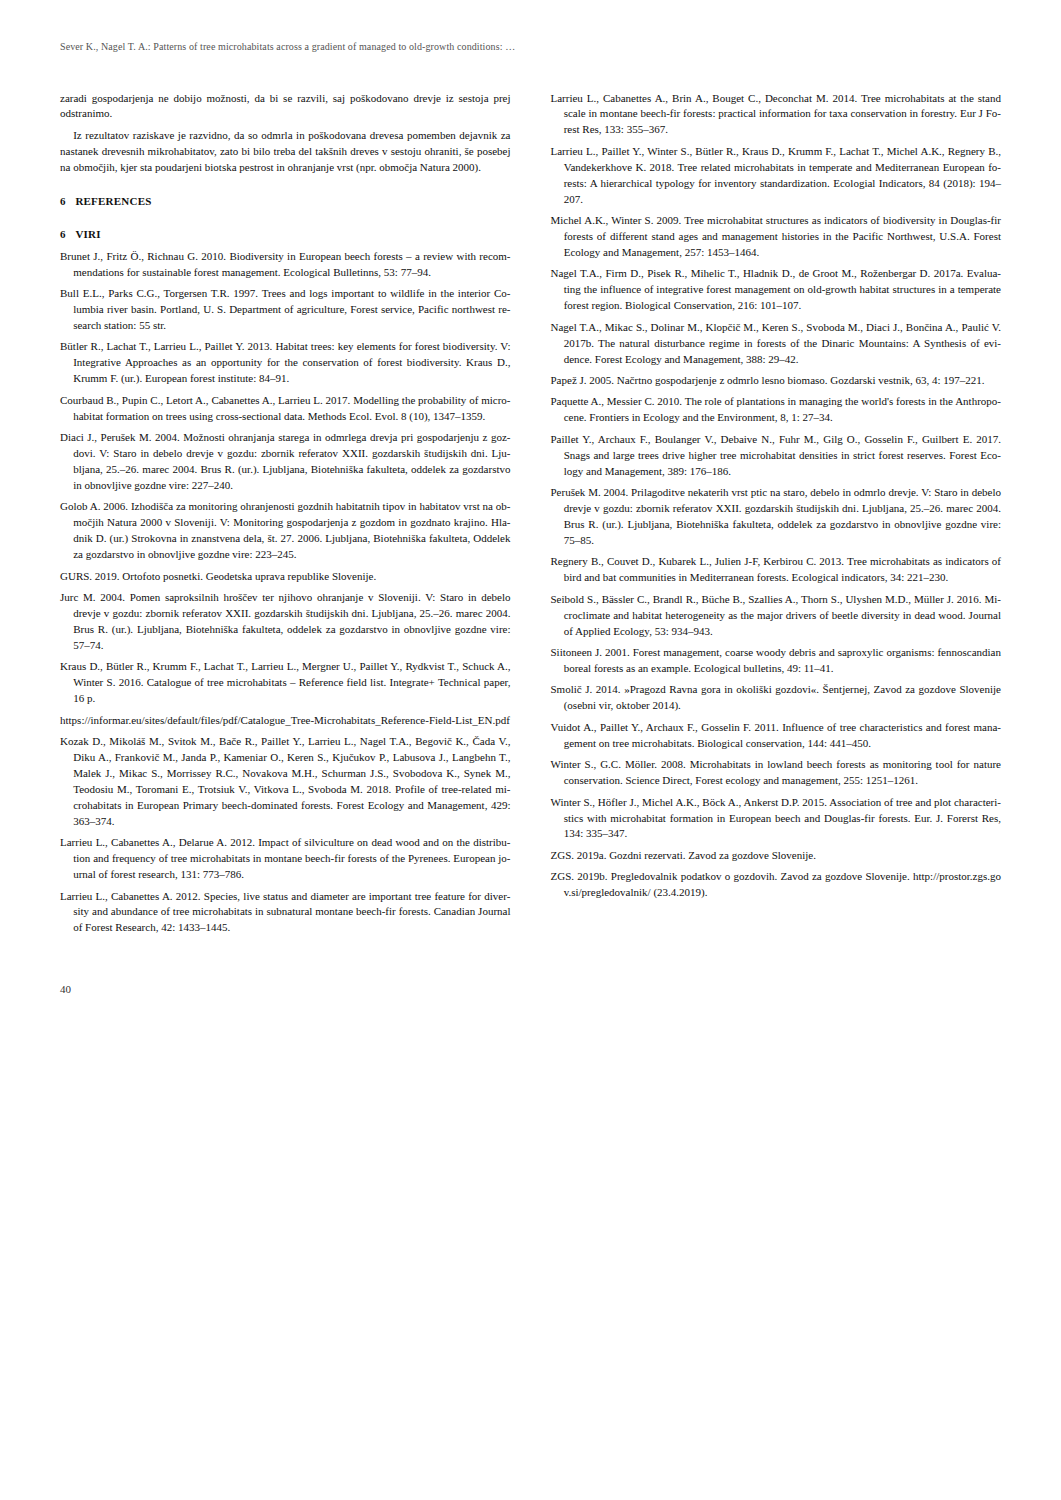Sever K., Nagel T. A.: Patterns of tree microhabitats across a gradient of managed to old-growth conditions: …
zaradi gospodarjenja ne dobijo možnosti, da bi se razvili, saj poškodovano drevje iz sestoja prej odstranimo.
Iz rezultatov raziskave je razvidno, da so odmrla in poškodovana drevesa pomemben dejavnik za nastanek drevesnih mikrohabitatov, zato bi bilo treba del takšnih dreves v sestoju ohraniti, še posebej na območjih, kjer sta poudarjeni biotska pestrost in ohranjanje vrst (npr. območja Natura 2000).
6 REFERENCES
6 VIRI
Brunet J., Fritz Ö., Richnau G. 2010. Biodiversity in European beech forests – a review with recommendations for sustainable forest management. Ecological Bulletinns, 53: 77–94.
Bull E.L., Parks C.G., Torgersen T.R. 1997. Trees and logs important to wildlife in the interior Columbia river basin. Portland, U. S. Department of agriculture, Forest service, Pacific northwest research station: 55 str.
Bütler R., Lachat T., Larrieu L., Paillet Y. 2013. Habitat trees: key elements for forest biodiversity. V: Integrative Approaches as an opportunity for the conservation of forest biodiversity. Kraus D., Krumm F. (ur.). European forest institute: 84–91.
Courbaud B., Pupin C., Letort A., Cabanettes A., Larrieu L. 2017. Modelling the probability of microhabitat formation on trees using cross-sectional data. Methods Ecol. Evol. 8 (10), 1347–1359.
Diaci J., Perušek M. 2004. Možnosti ohranjanja starega in odmrlega drevja pri gospodarjenju z gozdovi. V: Staro in debelo drevje v gozdu: zbornik referatov XXII. gozdarskih študijskih dni. Ljubljana, 25.–26. marec 2004. Brus R. (ur.). Ljubljana, Biotehniška fakulteta, oddelek za gozdarstvo in obnovljive gozdne vire: 227–240.
Golob A. 2006. Izhodišča za monitoring ohranjenosti gozdnih habitatnih tipov in habitatov vrst na območjih Natura 2000 v Sloveniji. V: Monitoring gospodarjenja z gozdom in gozdnato krajino. Hladnik D. (ur.) Strokovna in znanstvena dela, št. 27. 2006. Ljubljana, Biotehniška fakulteta, Oddelek za gozdarstvo in obnovljive gozdne vire: 223–245.
GURS. 2019. Ortofoto posnetki. Geodetska uprava republike Slovenije.
Jurc M. 2004. Pomen saproksilnih hroščev ter njihovo ohranjanje v Sloveniji. V: Staro in debelo drevje v gozdu: zbornik referatov XXII. gozdarskih študijskih dni. Ljubljana, 25.–26. marec 2004. Brus R. (ur.). Ljubljana, Biotehniška fakulteta, oddelek za gozdarstvo in obnovljive gozdne vire: 57–74.
Kraus D., Bütler R., Krumm F., Lachat T., Larrieu L., Mergner U., Paillet Y., Rydkvist T., Schuck A., Winter S. 2016. Catalogue of tree microhabitats – Reference field list. Integrate+ Technical paper, 16 p.
https://informar.eu/sites/default/files/pdf/Catalogue_Tree-Microhabitats_Reference-Field-List_EN.pdf
Kozak D., Mikoláš M., Svitok M., Bače R., Paillet Y., Larrieu L., Nagel T.A., Begovič K., Čada V., Diku A., Frankovič M., Janda P., Kameniar O., Keren S., Kjučukov P., Labusova J., Langbehn T., Malek J., Mikac S., Morrissey R.C., Novakova M.H., Schurman J.S., Svobodova K., Synek M., Teodosiu M., Toromani E., Trotsiuk V., Vitkova L., Svoboda M. 2018. Profile of tree-related microhabitats in European Primary beech-dominated forests. Forest Ecology and Management, 429: 363–374.
Larrieu L., Cabanettes A., Delarue A. 2012. Impact of silviculture on dead wood and on the distribution and frequency of tree microhabitats in montane beech-fir forests of the Pyrenees. European journal of forest research, 131: 773–786.
Larrieu L., Cabanettes A. 2012. Species, live status and diameter are important tree feature for diversity and abundance of tree microhabitats in subnatural montane beech-fir forests. Canadian Journal of Forest Research, 42: 1433–1445.
Larrieu L., Cabanettes A., Brin A., Bouget C., Deconchat M. 2014. Tree microhabitats at the stand scale in montane beech-fir forests: practical information for taxa conservation in forestry. Eur J Forest Res, 133: 355–367.
Larrieu L., Paillet Y., Winter S., Bütler R., Kraus D., Krumm F., Lachat T., Michel A.K., Regnery B., Vandekerkhove K. 2018. Tree related microhabitats in temperate and Mediterranean European forests: A hierarchical typology for inventory standardization. Ecologial Indicators, 84 (2018): 194–207.
Michel A.K., Winter S. 2009. Tree microhabitat structures as indicators of biodiversity in Douglas-fir forests of different stand ages and management histories in the Pacific Northwest, U.S.A. Forest Ecology and Management, 257: 1453–1464.
Nagel T.A., Firm D., Pisek R., Mihelic T., Hladnik D., de Groot M., Roženbergar D. 2017a. Evaluating the influence of integrative forest management on old-growth habitat structures in a temperate forest region. Biological Conservation, 216: 101–107.
Nagel T.A., Mikac S., Dolinar M., Klopčič M., Keren S., Svoboda M., Diaci J., Bončina A., Paulić V. 2017b. The natural disturbance regime in forests of the Dinaric Mountains: A Synthesis of evidence. Forest Ecology and Management, 388: 29–42.
Papež J. 2005. Načrtno gospodarjenje z odmrlo lesno biomaso. Gozdarski vestnik, 63, 4: 197–221.
Paquette A., Messier C. 2010. The role of plantations in managing the world's forests in the Anthropocene. Frontiers in Ecology and the Environment, 8, 1: 27–34.
Paillet Y., Archaux F., Boulanger V., Debaive N., Fuhr M., Gilg O., Gosselin F., Guilbert E. 2017. Snags and large trees drive higher tree microhabitat densities in strict forest reserves. Forest Ecology and Management, 389: 176–186.
Perušek M. 2004. Prilagoditve nekaterih vrst ptic na staro, debelo in odmrlo drevje. V: Staro in debelo drevje v gozdu: zbornik referatov XXII. gozdarskih študijskih dni. Ljubljana, 25.–26. marec 2004. Brus R. (ur.). Ljubljana, Biotehniška fakulteta, oddelek za gozdarstvo in obnovljive gozdne vire: 75–85.
Regnery B., Couvet D., Kubarek L., Julien J-F, Kerbirou C. 2013. Tree microhabitats as indicators of bird and bat communities in Mediterranean forests. Ecological indicators, 34: 221–230.
Seibold S., Bässler C., Brandl R., Büche B., Szallies A., Thorn S., Ulyshen M.D., Müller J. 2016. Microclimate and habitat heterogeneity as the major drivers of beetle diversity in dead wood. Journal of Applied Ecology, 53: 934–943.
Siitoneen J. 2001. Forest management, coarse woody debris and saproxylic organisms: fennoscandian boreal forests as an example. Ecological bulletins, 49: 11–41.
Smolič J. 2014. »Pragozd Ravna gora in okoliški gozdovi«. Šentjernej, Zavod za gozdove Slovenije (osebni vir, oktober 2014).
Vuidot A., Paillet Y., Archaux F., Gosselin F. 2011. Influence of tree characteristics and forest management on tree microhabitats. Biological conservation, 144: 441–450.
Winter S., G.C. Möller. 2008. Microhabitats in lowland beech forests as monitoring tool for nature conservation. Science Direct, Forest ecology and management, 255: 1251–1261.
Winter S., Höfler J., Michel A.K., Böck A., Ankerst D.P. 2015. Association of tree and plot characteristics with microhabitat formation in European beech and Douglas-fir forests. Eur. J. Forerst Res, 134: 335–347.
ZGS. 2019a. Gozdni rezervati. Zavod za gozdove Slovenije.
ZGS. 2019b. Pregledovalnik podatkov o gozdovih. Zavod za gozdove Slovenije. http://prostor.zgs.gov.si/pregledovalnik/ (23.4.2019).
40